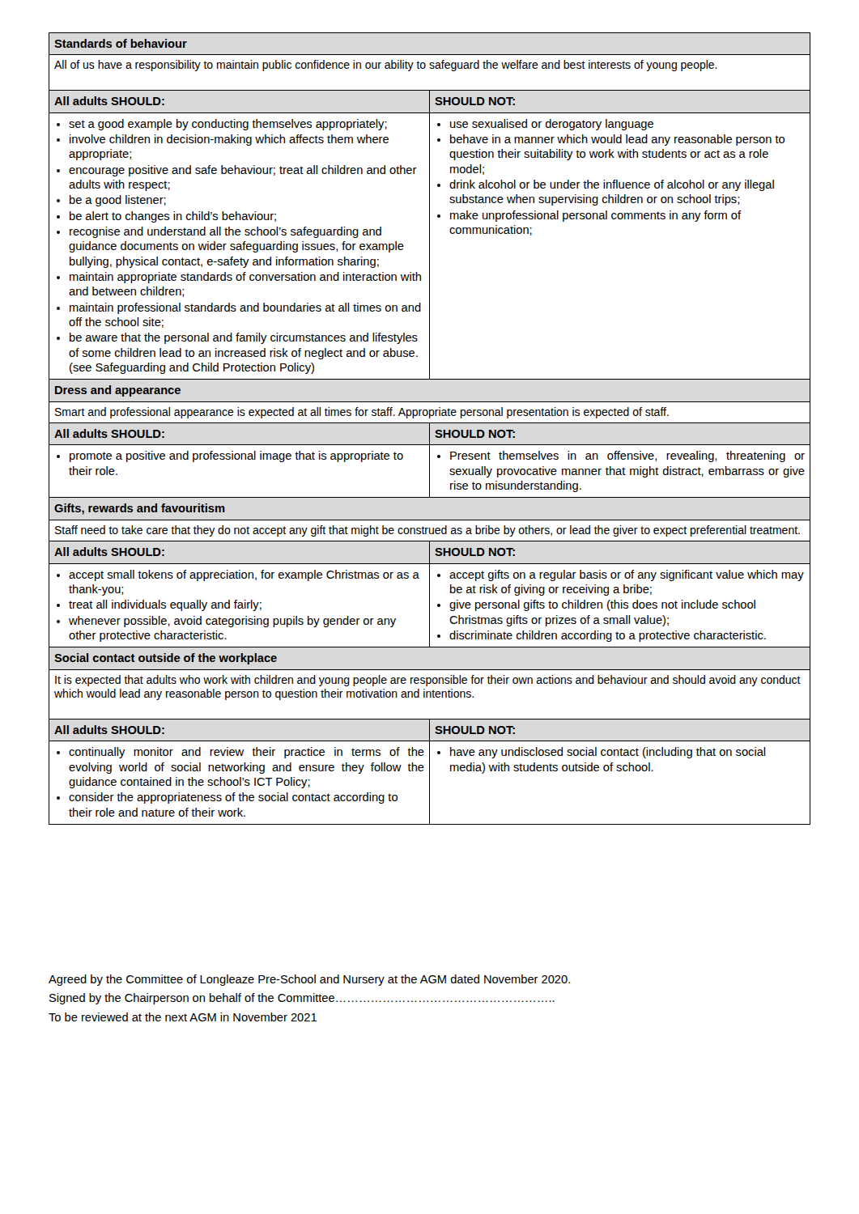| Standards of behaviour |
| All of us have a responsibility to maintain public confidence in our ability to safeguard the welfare and best interests of young people. |
| All adults SHOULD: | SHOULD NOT: |
| set a good example by conducting themselves appropriately; involve children in decision-making which affects them where appropriate; encourage positive and safe behaviour; treat all children and other adults with respect; be a good listener; be alert to changes in child’s behaviour; recognise and understand all the school’s safeguarding and guidance documents on wider safeguarding issues, for example bullying, physical contact, e-safety and information sharing; maintain appropriate standards of conversation and interaction with and between children; maintain professional standards and boundaries at all times on and off the school site; be aware that the personal and family circumstances and lifestyles of some children lead to an increased risk of neglect and or abuse. (see Safeguarding and Child Protection Policy) | use sexualised or derogatory language behave in a manner which would lead any reasonable person to question their suitability to work with students or act as a role model; drink alcohol or be under the influence of alcohol or any illegal substance when supervising children or on school trips; make unprofessional personal comments in any form of communication; |
| Dress and appearance |
| Smart and professional appearance is expected at all times for staff. Appropriate personal presentation is expected of staff. |
| All adults SHOULD: | SHOULD NOT: |
| promote a positive and professional image that is appropriate to their role. | Present themselves in an offensive, revealing, threatening or sexually provocative manner that might distract, embarrass or give rise to misunderstanding. |
| Gifts, rewards and favouritism |
| Staff need to take care that they do not accept any gift that might be construed as a bribe by others, or lead the giver to expect preferential treatment. |
| All adults SHOULD: | SHOULD NOT: |
| accept small tokens of appreciation, for example Christmas or as a thank-you; treat all individuals equally and fairly; whenever possible, avoid categorising pupils by gender or any other protective characteristic. | accept gifts on a regular basis or of any significant value which may be at risk of giving or receiving a bribe; give personal gifts to children (this does not include school Christmas gifts or prizes of a small value); discriminate children according to a protective characteristic. |
| Social contact outside of the workplace |
| It is expected that adults who work with children and young people are responsible for their own actions and behaviour and should avoid any conduct which would lead any reasonable person to question their motivation and intentions. |
| All adults SHOULD: | SHOULD NOT: |
| continually monitor and review their practice in terms of the evolving world of social networking and ensure they follow the guidance contained in the school’s ICT Policy; consider the appropriateness of the social contact according to their role and nature of their work. | have any undisclosed social contact (including that on social media) with students outside of school. |
Agreed by the Committee of Longleaze Pre-School and Nursery at the AGM dated November 2020.
Signed by the Chairperson on behalf of the Committee………………………………………………..
To be reviewed at the next AGM in November 2021